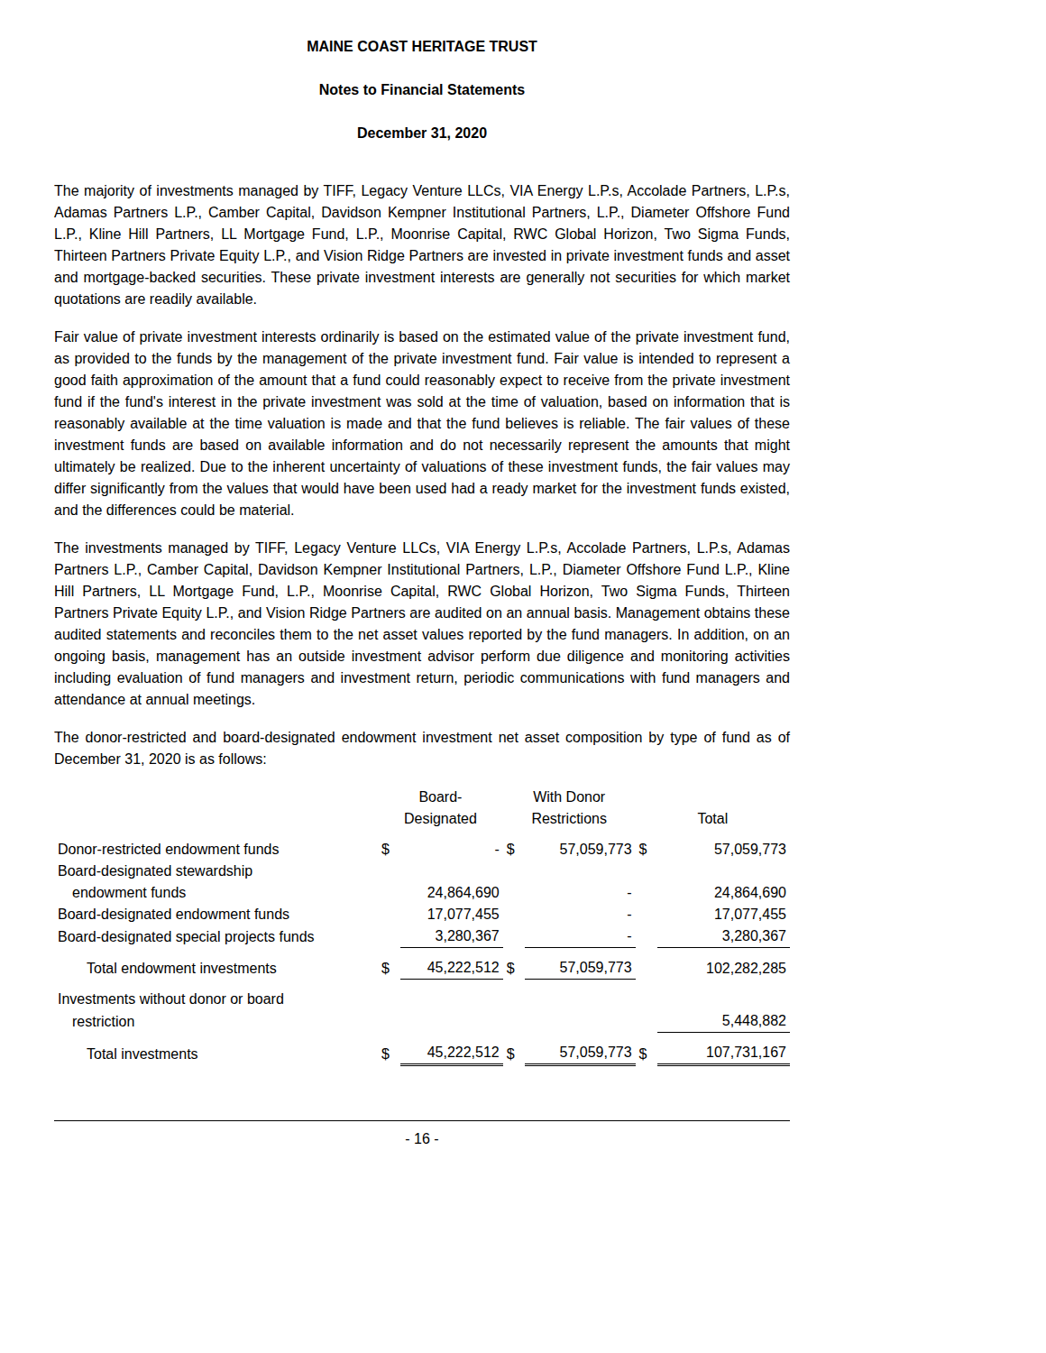MAINE COAST HERITAGE TRUST
Notes to Financial Statements
December 31, 2020
The majority of investments managed by TIFF, Legacy Venture LLCs, VIA Energy L.P.s, Accolade Partners, L.P.s, Adamas Partners L.P., Camber Capital, Davidson Kempner Institutional Partners, L.P., Diameter Offshore Fund L.P., Kline Hill Partners, LL Mortgage Fund, L.P., Moonrise Capital, RWC Global Horizon, Two Sigma Funds, Thirteen Partners Private Equity L.P., and Vision Ridge Partners are invested in private investment funds and asset and mortgage-backed securities. These private investment interests are generally not securities for which market quotations are readily available.
Fair value of private investment interests ordinarily is based on the estimated value of the private investment fund, as provided to the funds by the management of the private investment fund. Fair value is intended to represent a good faith approximation of the amount that a fund could reasonably expect to receive from the private investment fund if the fund's interest in the private investment was sold at the time of valuation, based on information that is reasonably available at the time valuation is made and that the fund believes is reliable. The fair values of these investment funds are based on available information and do not necessarily represent the amounts that might ultimately be realized. Due to the inherent uncertainty of valuations of these investment funds, the fair values may differ significantly from the values that would have been used had a ready market for the investment funds existed, and the differences could be material.
The investments managed by TIFF, Legacy Venture LLCs, VIA Energy L.P.s, Accolade Partners, L.P.s, Adamas Partners L.P., Camber Capital, Davidson Kempner Institutional Partners, L.P., Diameter Offshore Fund L.P., Kline Hill Partners, LL Mortgage Fund, L.P., Moonrise Capital, RWC Global Horizon, Two Sigma Funds, Thirteen Partners Private Equity L.P., and Vision Ridge Partners are audited on an annual basis. Management obtains these audited statements and reconciles them to the net asset values reported by the fund managers. In addition, on an ongoing basis, management has an outside investment advisor perform due diligence and monitoring activities including evaluation of fund managers and investment return, periodic communications with fund managers and attendance at annual meetings.
The donor-restricted and board-designated endowment investment net asset composition by type of fund as of December 31, 2020 is as follows:
| | Board- Designated | With Donor Restrictions | Total |
| Donor-restricted endowment funds | $ | - | $ | 57,059,773 | $ | 57,059,773 |
| Board-designated stewardship | | | | | | |
| endowment funds | | 24,864,690 | | - | | 24,864,690 |
| Board-designated endowment funds | | 17,077,455 | | - | | 17,077,455 |
| Board-designated special projects funds | | 3,280,367 | | - | | 3,280,367 |
| Total endowment investments | $ | 45,222,512 | $ | 57,059,773 | | 102,282,285 |
| Investments without donor or board | | | | | | |
| restriction | | | | | | 5,448,882 |
| Total investments | $ | 45,222,512 | $ | 57,059,773 | $ | 107,731,167 |
- 16 -